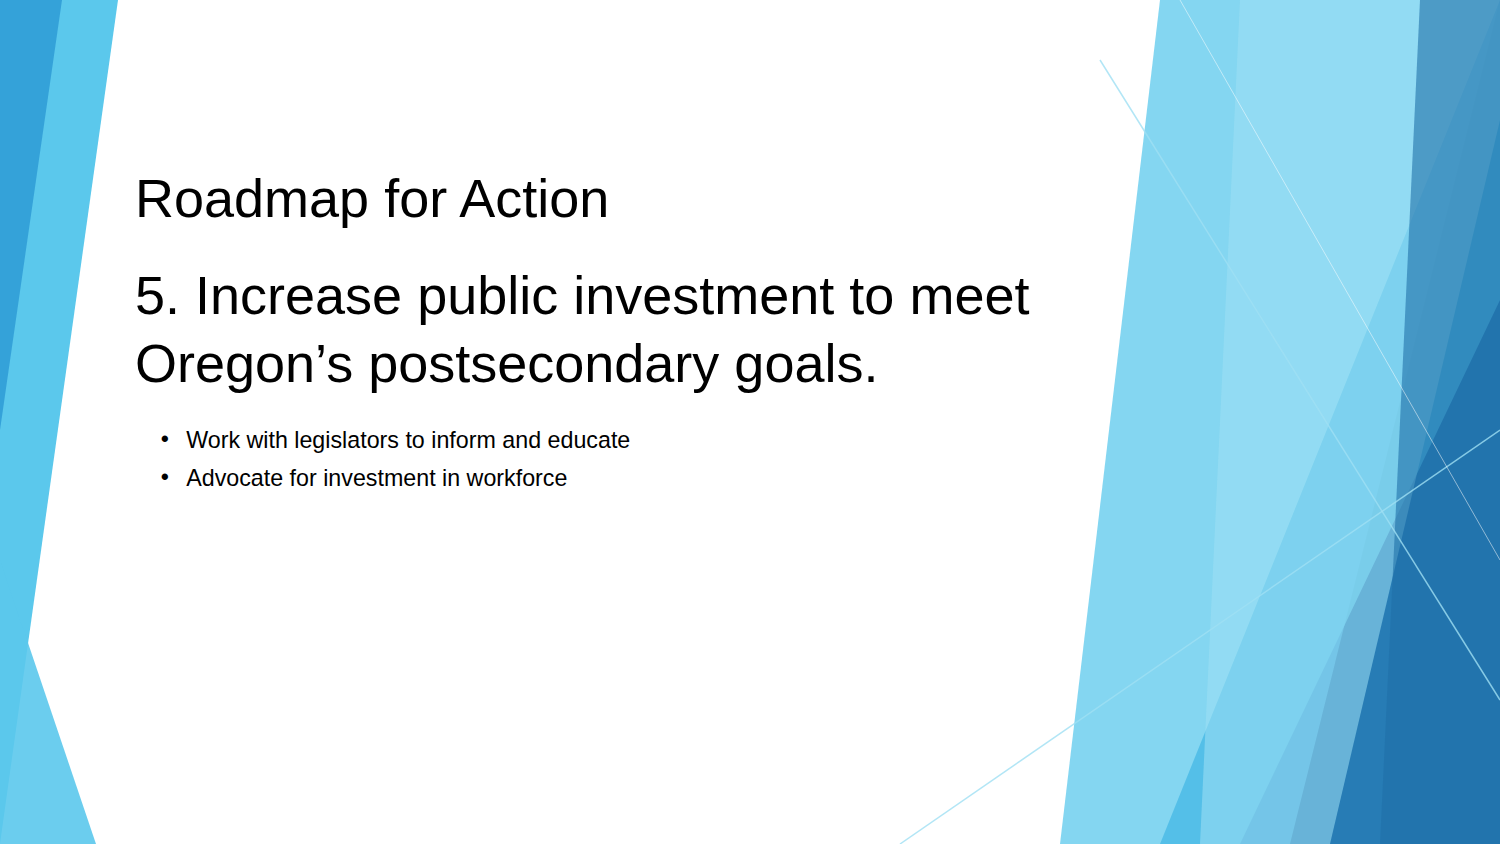Roadmap for Action 5. Increase public investment to meet Oregon’s postsecondary goals.
Work with legislators to inform and educate
Advocate for investment in workforce